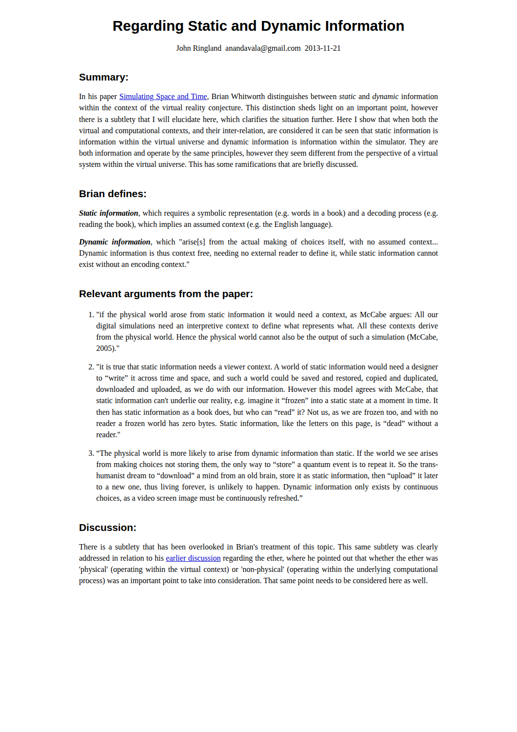Regarding Static and Dynamic Information
John Ringland anandavala@gmail.com 2013-11-21
Summary:
In his paper Simulating Space and Time, Brian Whitworth distinguishes between static and dynamic information within the context of the virtual reality conjecture. This distinction sheds light on an important point, however there is a subtlety that I will elucidate here, which clarifies the situation further. Here I show that when both the virtual and computational contexts, and their inter-relation, are considered it can be seen that static information is information within the virtual universe and dynamic information is information within the simulator. They are both information and operate by the same principles, however they seem different from the perspective of a virtual system within the virtual universe. This has some ramifications that are briefly discussed.
Brian defines:
Static information, which requires a symbolic representation (e.g. words in a book) and a decoding process (e.g. reading the book), which implies an assumed context (e.g. the English language).
Dynamic information, which "arise[s] from the actual making of choices itself, with no assumed context... Dynamic information is thus context free, needing no external reader to define it, while static information cannot exist without an encoding context."
Relevant arguments from the paper:
"if the physical world arose from static information it would need a context, as McCabe argues: All our digital simulations need an interpretive context to define what represents what. All these contexts derive from the physical world. Hence the physical world cannot also be the output of such a simulation (McCabe, 2005)."
"it is true that static information needs a viewer context. A world of static information would need a designer to “write” it across time and space, and such a world could be saved and restored, copied and duplicated, downloaded and uploaded, as we do with our information. However this model agrees with McCabe, that static information can't underlie our reality, e.g. imagine it “frozen” into a static state at a moment in time. It then has static information as a book does, but who can “read” it? Not us, as we are frozen too, and with no reader a frozen world has zero bytes. Static information, like the letters on this page, is “dead” without a reader."
“The physical world is more likely to arise from dynamic information than static. If the world we see arises from making choices not storing them, the only way to “store” a quantum event is to repeat it. So the trans-humanist dream to “download” a mind from an old brain, store it as static information, then “upload” it later to a new one, thus living forever, is unlikely to happen. Dynamic information only exists by continuous choices, as a video screen image must be continuously refreshed.”
Discussion:
There is a subtlety that has been overlooked in Brian's treatment of this topic. This same subtlety was clearly addressed in relation to his earlier discussion regarding the ether, where he pointed out that whether the ether was 'physical' (operating within the virtual context) or 'non-physical' (operating within the underlying computational process) was an important point to take into consideration. That same point needs to be considered here as well.